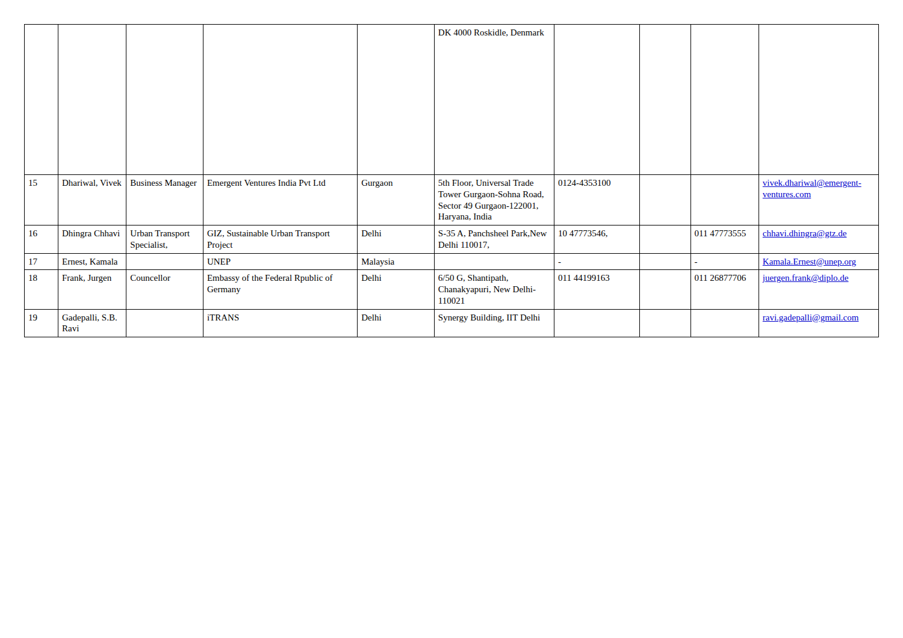| | | | | | DK 4000 Roskidle, Denmark | | | | |
| 15 | Dhariwal, Vivek | Business Manager | Emergent Ventures India Pvt Ltd | Gurgaon | 5th Floor, Universal Trade Tower Gurgaon-Sohna Road, Sector 49 Gurgaon-122001, Haryana, India | 0124-4353100 | | | vivek.dhariwal@emergent-ventures.com |
| 16 | Dhingra Chhavi | Urban Transport Specialist, | GIZ, Sustainable Urban Transport Project | Delhi | S-35 A, Panchsheel Park,New Delhi 110017, | 10 47773546, | | 011 47773555 | chhavi.dhingra@gtz.de |
| 17 | Ernest, Kamala | | UNEP | Malaysia | | - | | - | Kamala.Ernest@unep.org |
| 18 | Frank, Jurgen | Councellor | Embassy of the Federal Rpublic of Germany | Delhi | 6/50 G, Shantipath, Chanakyapuri, New Delhi-110021 | 011 44199163 | | 011 26877706 | juergen.frank@diplo.de |
| 19 | Gadepalli, S.B. Ravi | | iTRANS | Delhi | Synergy Building, IIT Delhi | | | | ravi.gadepalli@gmail.com |